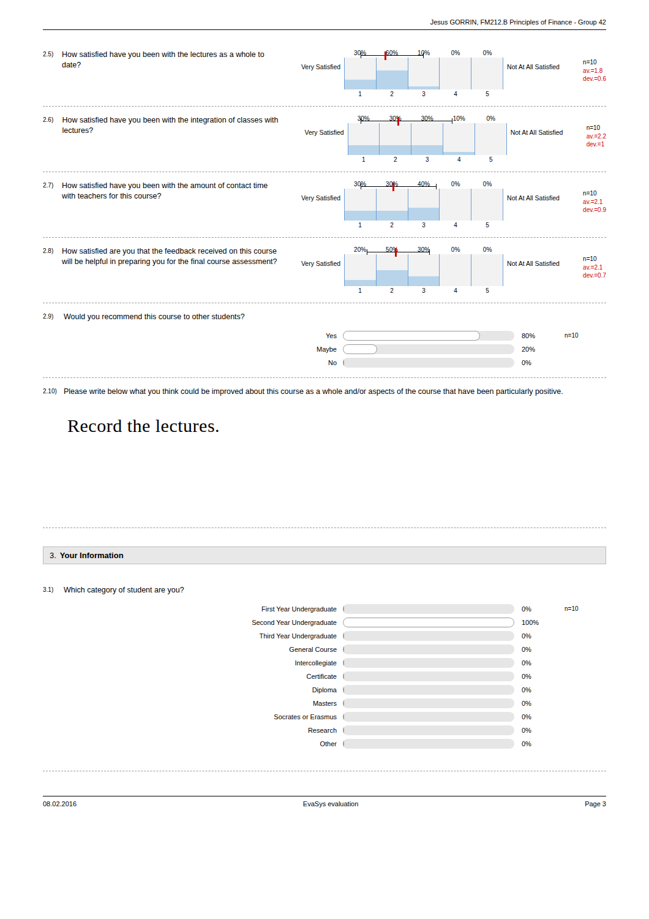Jesus GORRIN, FM212.B Principles of Finance - Group 42
2.5)
How satisfied have you been with the lectures as a whole to date?
Very Satisfied
30% 60% 10% 0% 0%
12345
Not At All Satisfied
n=10
av.=1.8
dev.=0.6
2.6)
How satisfied have you been with the integration of classes with lectures?
Very Satisfied
30% 30% 30% 10% 0%
12345
Not At All Satisfied
n=10
av.=2.2
dev.=1
2.7)
How satisfied have you been with the amount of contact time with teachers for this course?
Very Satisfied
30% 30% 40% 0% 0%
12345
Not At All Satisfied
n=10
av.=2.1
dev.=0.9
2.8)
How satisfied are you that the feedback received on this course will be helpful in preparing you for the final course assessment?
Very Satisfied
20% 50% 30% 0% 0%
12345
Not At All Satisfied
n=10
av.=2.1
dev.=0.7
2.9)
Would you recommend this course to other students?
Yes
80%
n=10
Maybe
20%
No
0%
2.10)
Please write below what you think could be improved about this course as a whole and/or aspects of the course that have been particularly positive.
Record the lectures.
3. Your Information
3.1)
Which category of student are you?
First Year Undergraduate
0%
n=10
Second Year Undergraduate
100%
Third Year Undergraduate
0%
General Course
0%
Intercollegiate
0%
Certificate
0%
Diploma
0%
Masters
0%
Socrates or Erasmus
0%
Research
0%
Other
0%
08.02.2016
EvaSys evaluation
Page 3